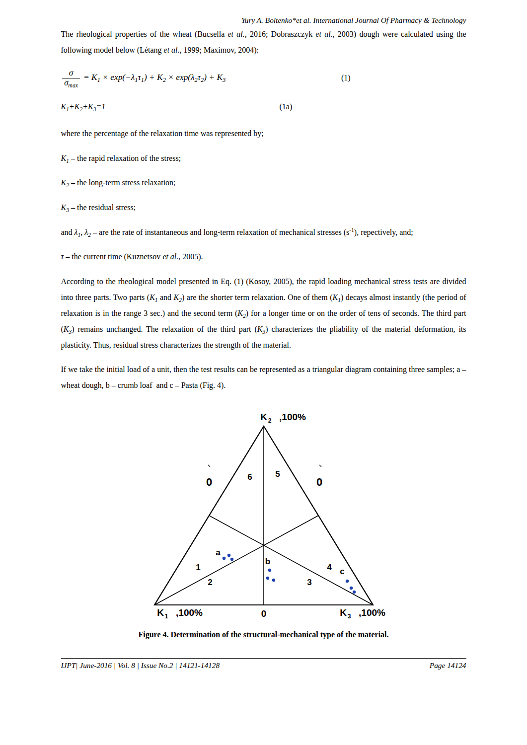Yury A. Boltenko*et al. International Journal Of Pharmacy & Technology
The rheological properties of the wheat (Bucsella et al., 2016; Dobraszczyk et al., 2003) dough were calculated using the following model below (Létang et al., 1999; Maximov, 2004):
σ σmax = K1 × exp(−λ1τ1) + K2 × exp(λ2τ2) + K3 (1)
K1+K2+K3=1 (1a)
where the percentage of the relaxation time was represented by;
K1 – the rapid relaxation of the stress;
K2 – the long-term stress relaxation;
K3 – the residual stress;
and λ1, λ2 – are the rate of instantaneous and long-term relaxation of mechanical stresses (s-1), repectively, and;
τ – the current time (Kuznetsov et al., 2005).
According to the rheological model presented in Eq. (1) (Kosoy, 2005), the rapid loading mechanical stress tests are divided into three parts. Two parts (K1 and K2) are the shorter term relaxation. One of them (K1) decays almost instantly (the period of relaxation is in the range 3 sec.) and the second term (K2) for a longer time or on the order of tens of seconds. The third part (K3) remains unchanged. The relaxation of the third part (K3) characterizes the pliability of the material deformation, its plasticity. Thus, residual stress characterizes the strength of the material.
If we take the initial load of a unit, then the test results can be represented as a triangular diagram containing three samples; a – wheat dough, b – crumb loaf and c – Pasta (Fig. 4).
K 2 ,100% K 1 ,100% K 3 ,100% 0 0 0 6 5 1 2 3 4 a b c
Figure 4. Determination of the structural-mechanical type of the material.
IJPT| June-2016 | Vol. 8 | Issue No.2 | 14121-14128 Page 14124